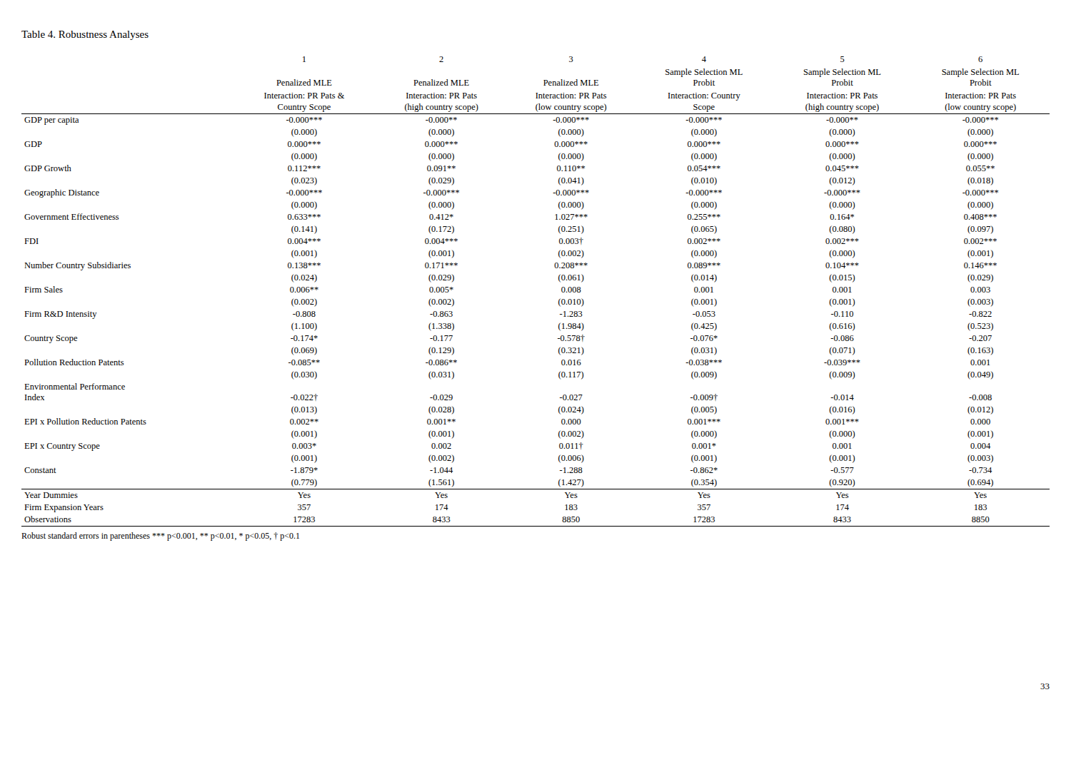Table 4. Robustness Analyses
| | 1 | 2 | 3 | 4 | 5 | 6 |
| --- | --- | --- | --- | --- | --- | --- |
| | Penalized MLE | Penalized MLE | Penalized MLE | Sample Selection ML Probit | Sample Selection ML Probit | Sample Selection ML Probit |
| | Interaction: PR Pats & Country Scope | Interaction: PR Pats (high country scope) | Interaction: PR Pats (low country scope) | Interaction: Country Scope | Interaction: PR Pats (high country scope) | Interaction: PR Pats (low country scope) |
| GDP per capita | -0.000*** | -0.000** | -0.000*** | -0.000*** | -0.000** | -0.000*** |
| | (0.000) | (0.000) | (0.000) | (0.000) | (0.000) | (0.000) |
| GDP | 0.000*** | 0.000*** | 0.000*** | 0.000*** | 0.000*** | 0.000*** |
| | (0.000) | (0.000) | (0.000) | (0.000) | (0.000) | (0.000) |
| GDP Growth | 0.112*** | 0.091** | 0.110** | 0.054*** | 0.045*** | 0.055** |
| | (0.023) | (0.029) | (0.041) | (0.010) | (0.012) | (0.018) |
| Geographic Distance | -0.000*** | -0.000*** | -0.000*** | -0.000*** | -0.000*** | -0.000*** |
| | (0.000) | (0.000) | (0.000) | (0.000) | (0.000) | (0.000) |
| Government Effectiveness | 0.633*** | 0.412* | 1.027*** | 0.255*** | 0.164* | 0.408*** |
| | (0.141) | (0.172) | (0.251) | (0.065) | (0.080) | (0.097) |
| FDI | 0.004*** | 0.004*** | 0.003† | 0.002*** | 0.002*** | 0.002*** |
| | (0.001) | (0.001) | (0.002) | (0.000) | (0.000) | (0.001) |
| Number Country Subsidiaries | 0.138*** | 0.171*** | 0.208*** | 0.089*** | 0.104*** | 0.146*** |
| | (0.024) | (0.029) | (0.061) | (0.014) | (0.015) | (0.029) |
| Firm Sales | 0.006** | 0.005* | 0.008 | 0.001 | 0.001 | 0.003 |
| | (0.002) | (0.002) | (0.010) | (0.001) | (0.001) | (0.003) |
| Firm R&D Intensity | -0.808 | -0.863 | -1.283 | -0.053 | -0.110 | -0.822 |
| | (1.100) | (1.338) | (1.984) | (0.425) | (0.616) | (0.523) |
| Country Scope | -0.174* | -0.177 | -0.578† | -0.076* | -0.086 | -0.207 |
| | (0.069) | (0.129) | (0.321) | (0.031) | (0.071) | (0.163) |
| Pollution Reduction Patents | -0.085** | -0.086** | 0.016 | -0.038*** | -0.039*** | 0.001 |
| | (0.030) | (0.031) | (0.117) | (0.009) | (0.009) | (0.049) |
| Environmental Performance Index | -0.022† | -0.029 | -0.027 | -0.009† | -0.014 | -0.008 |
| | (0.013) | (0.028) | (0.024) | (0.005) | (0.016) | (0.012) |
| EPI x Pollution Reduction Patents | 0.002** | 0.001** | 0.000 | 0.001*** | 0.001*** | 0.000 |
| | (0.001) | (0.001) | (0.002) | (0.000) | (0.000) | (0.001) |
| EPI x Country Scope | 0.003* | 0.002 | 0.011† | 0.001* | 0.001 | 0.004 |
| | (0.001) | (0.002) | (0.006) | (0.001) | (0.001) | (0.003) |
| Constant | -1.879* | -1.044 | -1.288 | -0.862* | -0.577 | -0.734 |
| | (0.779) | (1.561) | (1.427) | (0.354) | (0.920) | (0.694) |
| Year Dummies | Yes | Yes | Yes | Yes | Yes | Yes |
| Firm Expansion Years | 357 | 174 | 183 | 357 | 174 | 183 |
| Observations | 17283 | 8433 | 8850 | 17283 | 8433 | 8850 |
Robust standard errors in parentheses *** p<0.001, ** p<0.01, * p<0.05, † p<0.1
33